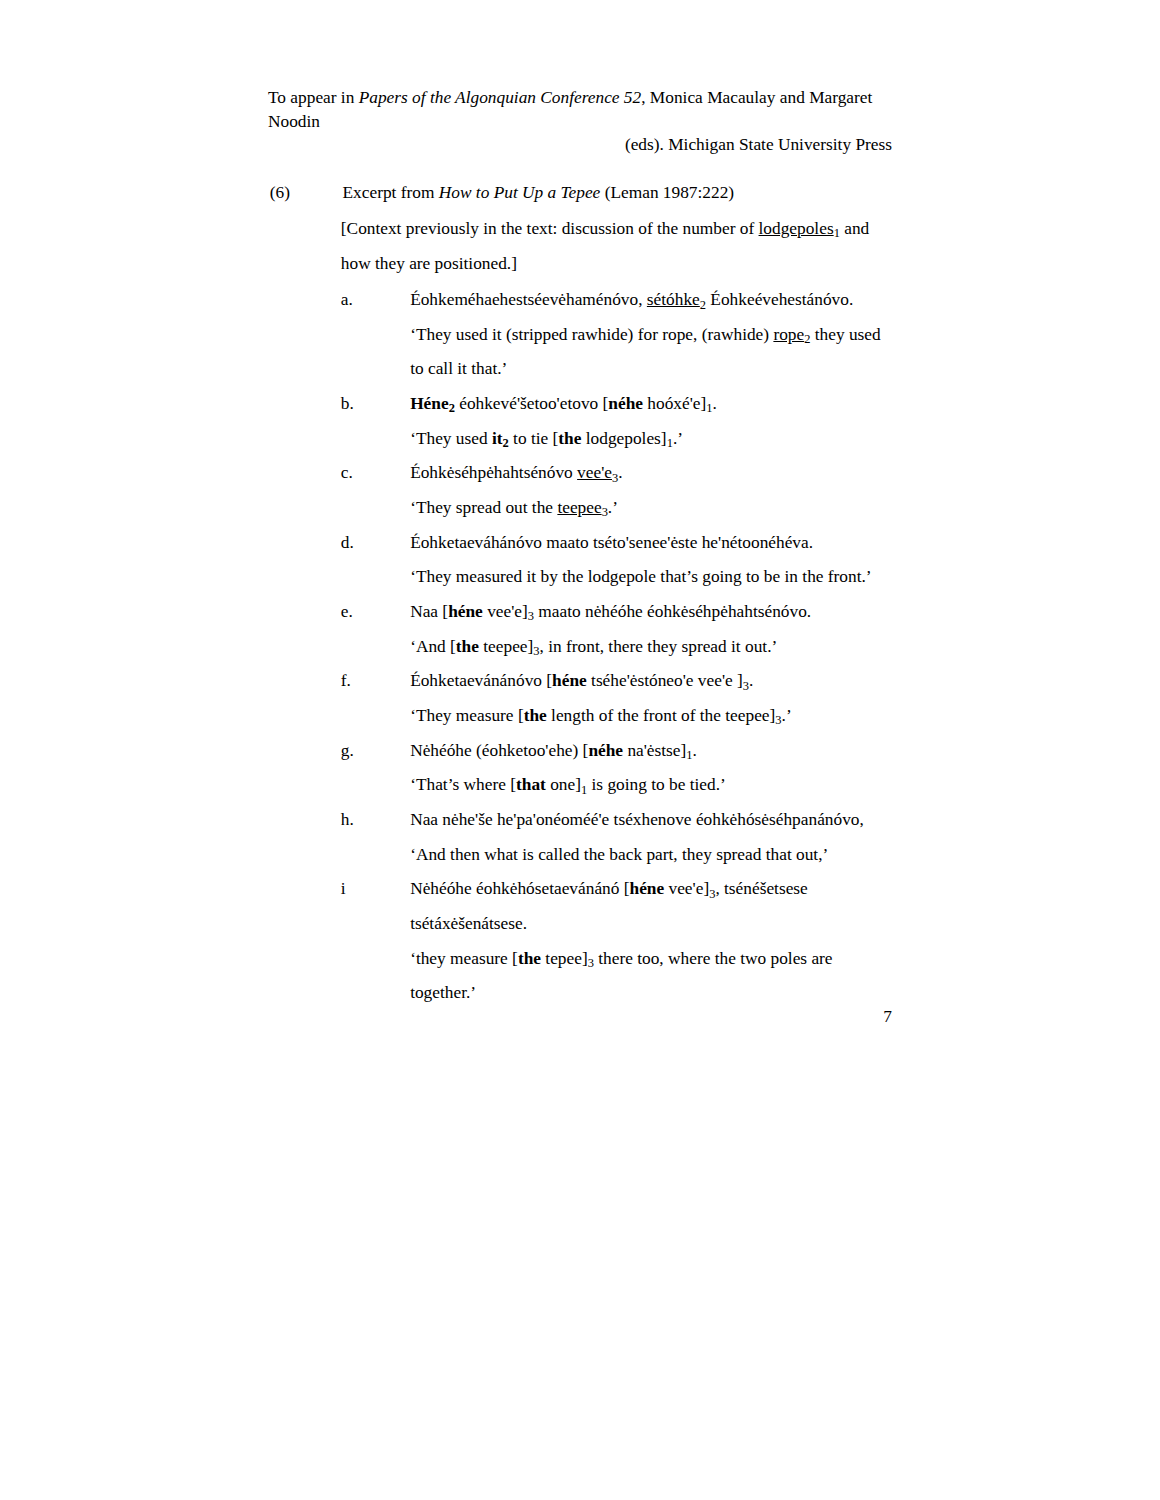To appear in Papers of the Algonquian Conference 52, Monica Macaulay and Margaret Noodin
(eds). Michigan State University Press
(6)
Excerpt from How to Put Up a Tepee (Leman 1987:222)
[Context previously in the text: discussion of the number of lodgepoles1 and how they are positioned.]
a.
Éohkeméhaehestséevėhaménóvo, sétóhke2 Éohkeévehestánóvo.
‘They used it (stripped rawhide) for rope, (rawhide) rope2 they used to call it that.’
b.
Héne2 éohkevé'šetoo'etovo [néhe hoóxé'e]1.
‘They used it2 to tie [the lodgepoles]1.’
c.
Éohkėséhpėhahtsénóvo vee'e3.
‘They spread out the teepee3.’
d.
Éohketaeváhánóvo maato tséto'senee'ėste he'nétoonéhéva.
‘They measured it by the lodgepole that’s going to be in the front.’
e.
Naa [héne vee'e]3 maato nėhéóhe éohkėséhpėhahtsénóvo.
‘And [the teepee]3, in front, there they spread it out.’
f.
Éohketaevánánóvo [héne tséhe'ėstóneo'e vee'e ]3.
‘They measure [the length of the front of the teepee]3.’
g.
Nėhéóhe (éohketoo'ehe) [néhe na'ėstse]1.
‘That’s where [that one]1 is going to be tied.’
h.
Naa nėhe'še he'pa'onéoméé'e tséxhenove éohkėhósėséhpanánóvo,
‘And then what is called the back part, they spread that out,’
i
Nėhéóhe éohkėhósetaevánánó [héne vee'e]3, tsénéšetsese tsétáxėšenátsese.
‘they measure [the tepee]3 there too, where the two poles are together.’
7